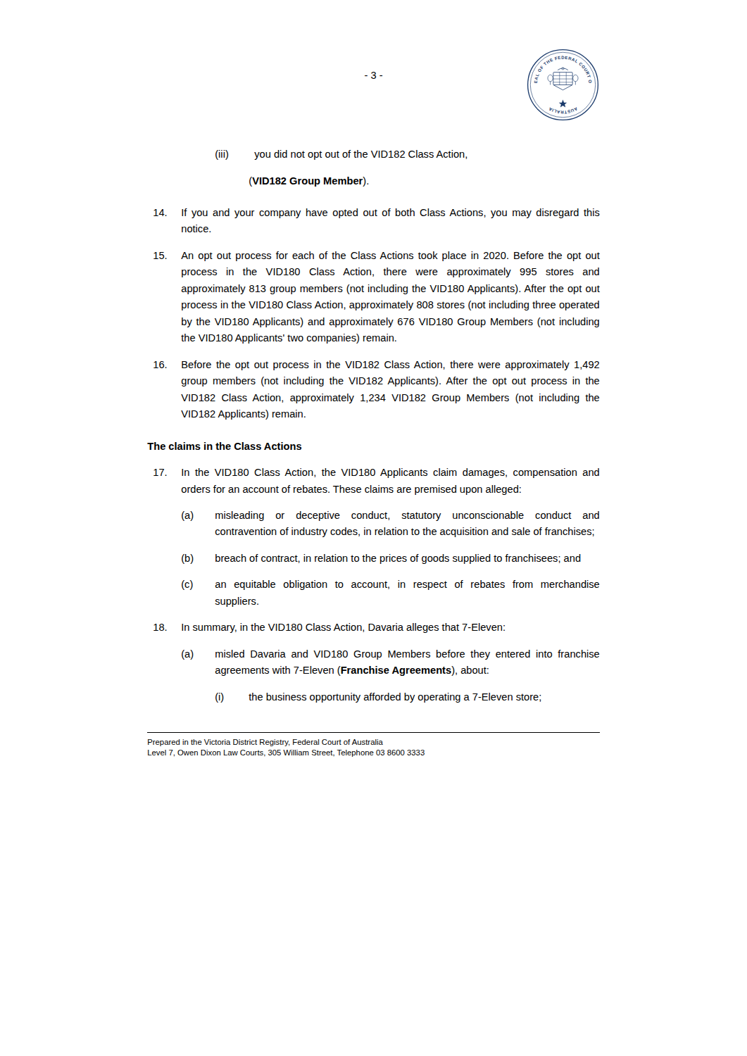- 3 -
SEAL OF THE FEDERAL COURT OF AUSTRALIA
(iii)
you did not opt out of the VID182 Class Action,
(VID182 Group Member).
14.
If you and your company have opted out of both Class Actions, you may disregard this notice.
15.
An opt out process for each of the Class Actions took place in 2020. Before the opt out process in the VID180 Class Action, there were approximately 995 stores and approximately 813 group members (not including the VID180 Applicants). After the opt out process in the VID180 Class Action, approximately 808 stores (not including three operated by the VID180 Applicants) and approximately 676 VID180 Group Members (not including the VID180 Applicants' two companies) remain.
16.
Before the opt out process in the VID182 Class Action, there were approximately 1,492 group members (not including the VID182 Applicants). After the opt out process in the VID182 Class Action, approximately 1,234 VID182 Group Members (not including the VID182 Applicants) remain.
The claims in the Class Actions
17.
In the VID180 Class Action, the VID180 Applicants claim damages, compensation and orders for an account of rebates. These claims are premised upon alleged:
(a)
misleading or deceptive conduct, statutory unconscionable conduct and contravention of industry codes, in relation to the acquisition and sale of franchises;
(b)
breach of contract, in relation to the prices of goods supplied to franchisees; and
(c)
an equitable obligation to account, in respect of rebates from merchandise suppliers.
18.
In summary, in the VID180 Class Action, Davaria alleges that 7-Eleven:
(a)
misled Davaria and VID180 Group Members before they entered into franchise agreements with 7-Eleven (Franchise Agreements), about:
(i)
the business opportunity afforded by operating a 7-Eleven store;
Prepared in the Victoria District Registry, Federal Court of Australia
Level 7, Owen Dixon Law Courts, 305 William Street, Telephone 03 8600 3333